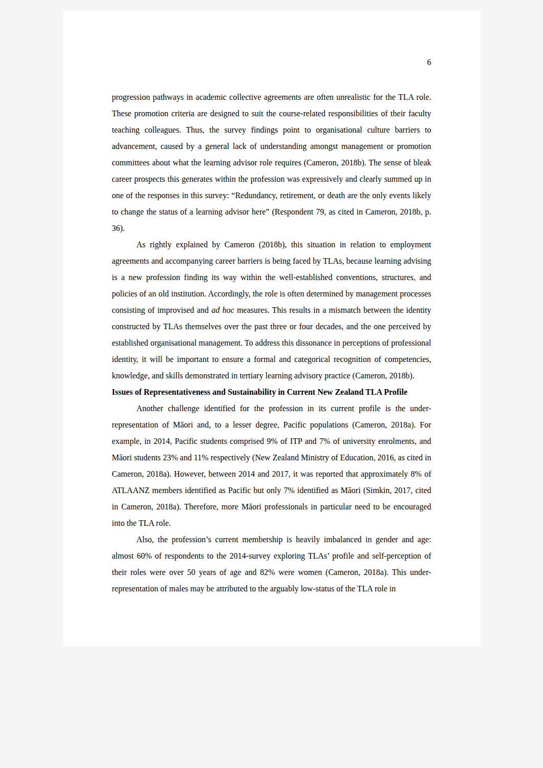6
progression pathways in academic collective agreements are often unrealistic for the TLA role. These promotion criteria are designed to suit the course-related responsibilities of their faculty teaching colleagues. Thus, the survey findings point to organisational culture barriers to advancement, caused by a general lack of understanding amongst management or promotion committees about what the learning advisor role requires (Cameron, 2018b). The sense of bleak career prospects this generates within the profession was expressively and clearly summed up in one of the responses in this survey: “Redundancy, retirement, or death are the only events likely to change the status of a learning advisor here” (Respondent 79, as cited in Cameron, 2018b, p. 36).
As rightly explained by Cameron (2018b), this situation in relation to employment agreements and accompanying career barriers is being faced by TLAs, because learning advising is a new profession finding its way within the well-established conventions, structures, and policies of an old institution. Accordingly, the role is often determined by management processes consisting of improvised and ad hoc measures. This results in a mismatch between the identity constructed by TLAs themselves over the past three or four decades, and the one perceived by established organisational management. To address this dissonance in perceptions of professional identity, it will be important to ensure a formal and categorical recognition of competencies, knowledge, and skills demonstrated in tertiary learning advisory practice (Cameron, 2018b).
Issues of Representativeness and Sustainability in Current New Zealand TLA Profile
Another challenge identified for the profession in its current profile is the under-representation of Māori and, to a lesser degree, Pacific populations (Cameron, 2018a). For example, in 2014, Pacific students comprised 9% of ITP and 7% of university enrolments, and Māori students 23% and 11% respectively (New Zealand Ministry of Education, 2016, as cited in Cameron, 2018a). However, between 2014 and 2017, it was reported that approximately 8% of ATLAANZ members identified as Pacific but only 7% identified as Māori (Simkin, 2017, cited in Cameron, 2018a). Therefore, more Māori professionals in particular need to be encouraged into the TLA role.
Also, the profession’s current membership is heavily imbalanced in gender and age: almost 60% of respondents to the 2014-survey exploring TLAs’ profile and self-perception of their roles were over 50 years of age and 82% were women (Cameron, 2018a). This under-representation of males may be attributed to the arguably low-status of the TLA role in